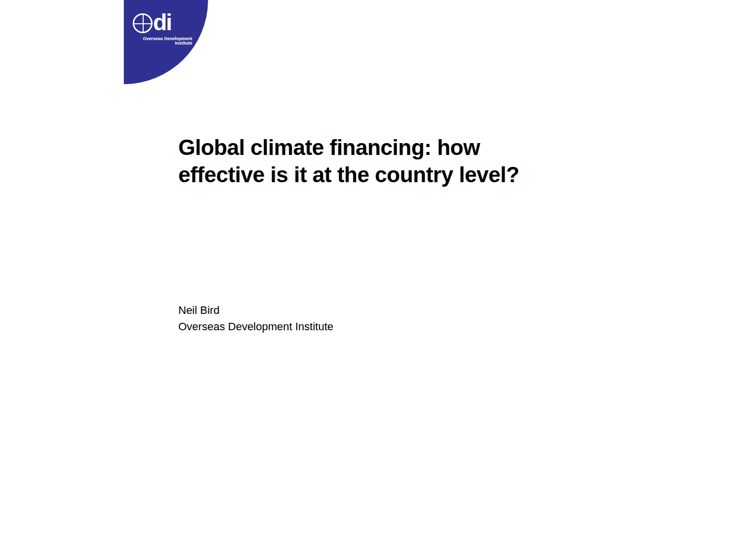di
Overseas Development Institute
Global climate financing: how effective is it at the country level?
Neil Bird
Overseas Development Institute